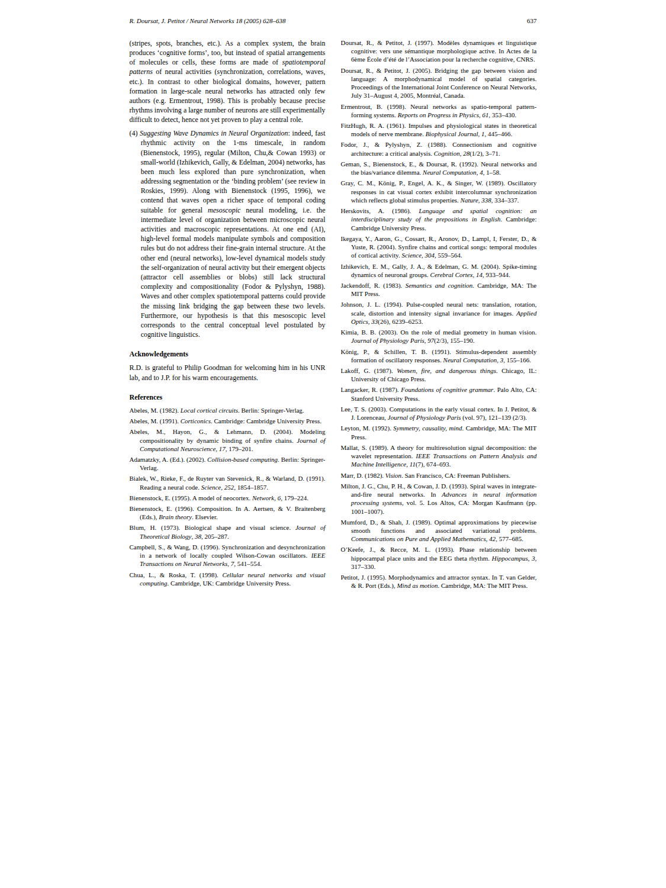R. Doursat, J. Petitot / Neural Networks 18 (2005) 628–638 637
(stripes, spots, branches, etc.). As a complex system, the brain produces ‘cognitive forms’, too, but instead of spatial arrangements of molecules or cells, these forms are made of spatiotemporal patterns of neural activities (synchronization, correlations, waves, etc.). In contrast to other biological domains, however, pattern formation in large-scale neural networks has attracted only few authors (e.g. Ermentrout, 1998). This is probably because precise rhythms involving a large number of neurons are still experimentally difficult to detect, hence not yet proven to play a central role.
(4) Suggesting Wave Dynamics in Neural Organization: indeed, fast rhythmic activity on the 1-ms timescale, in random (Bienenstock, 1995), regular (Milton, Chu,& Cowan 1993) or small-world (Izhikevich, Gally, & Edelman, 2004) networks, has been much less explored than pure synchronization, when addressing segmentation or the ‘binding problem’ (see review in Roskies, 1999). Along with Bienenstock (1995, 1996), we contend that waves open a richer space of temporal coding suitable for general mesoscopic neural modeling, i.e. the intermediate level of organization between microscopic neural activities and macroscopic representations. At one end (AI), high-level formal models manipulate symbols and composition rules but do not address their fine-grain internal structure. At the other end (neural networks), low-level dynamical models study the self-organization of neural activity but their emergent objects (attractor cell assemblies or blobs) still lack structural complexity and compositionality (Fodor & Pylyshyn, 1988). Waves and other complex spatiotemporal patterns could provide the missing link bridging the gap between these two levels. Furthermore, our hypothesis is that this mesoscopic level corresponds to the central conceptual level postulated by cognitive linguistics.
Acknowledgements
R.D. is grateful to Philip Goodman for welcoming him in his UNR lab, and to J.P. for his warm encouragements.
References
Abeles, M. (1982). Local cortical circuits. Berlin: Springer-Verlag.
Abeles, M. (1991). Corticonics. Cambridge: Cambridge University Press.
Abeles, M., Hayon, G., & Lehmann, D. (2004). Modeling compositionality by dynamic binding of synfire chains. Journal of Computational Neuroscience, 17, 179–201.
Adamatzky, A. (Ed.). (2002). Collision-based computing. Berlin: Springer-Verlag.
Bialek, W., Rieke, F., de Ruyter van Stevenick, R., & Warland, D. (1991). Reading a neural code. Science, 252, 1854–1857.
Bienenstock, E. (1995). A model of neocortex. Network, 6, 179–224.
Bienenstock, E. (1996). Composition. In A. Aertsen, & V. Braitenberg (Eds.), Brain theory. Elsevier.
Blum, H. (1973). Biological shape and visual science. Journal of Theoretical Biology, 38, 205–287.
Campbell, S., & Wang, D. (1996). Synchronization and desynchronization in a network of locally coupled Wilson-Cowan oscillators. IEEE Transactions on Neural Networks, 7, 541–554.
Chua, L., & Roska, T. (1998). Cellular neural networks and visual computing. Cambridge, UK: Cambridge University Press.
Doursat, R., & Petitot, J. (1997). Modèles dynamiques et linguistique cognitive: vers une sémantique morphologique active. In Actes de la 6ème École d’été de l’Association pour la recherche cognitive, CNRS.
Doursat, R., & Petitot, J. (2005). Bridging the gap between vision and language: A morphodynamical model of spatial categories. Proceedings of the International Joint Conference on Neural Networks, July 31–August 4, 2005, Montréal, Canada.
Ermentrout, B. (1998). Neural networks as spatio-temporal pattern-forming systems. Reports on Progress in Physics, 61, 353–430.
FitzHugh, R. A. (1961). Impulses and physiological states in theoretical models of nerve membrane. Biophysical Journal, 1, 445–466.
Fodor, J., & Pylyshyn, Z. (1988). Connectionism and cognitive architecture: a critical analysis. Cognition, 28(1/2), 3–71.
Geman, S., Bienenstock, E., & Doursat, R. (1992). Neural networks and the bias/variance dilemma. Neural Computation, 4, 1–58.
Gray, C. M., König, P., Engel, A. K., & Singer, W. (1989). Oscillatory responses in cat visual cortex exhibit intercolumnar synchronization which reflects global stimulus properties. Nature, 338, 334–337.
Herskovits, A. (1986). Language and spatial cognition: an interdisciplinary study of the prepositions in English. Cambridge: Cambridge University Press.
Ikegaya, Y., Aaron, G., Cossart, R., Aronov, D., Lampl, I, Ferster, D., & Yuste, R. (2004). Synfire chains and cortical songs: temporal modules of cortical activity. Science, 304, 559–564.
Izhikevich, E. M., Gally, J. A., & Edelman, G. M. (2004). Spike-timing dynamics of neuronal groups. Cerebral Cortex, 14, 933–944.
Jackendoff, R. (1983). Semantics and cognition. Cambridge, MA: The MIT Press.
Johnson, J. L. (1994). Pulse-coupled neural nets: translation, rotation, scale, distortion and intensity signal invariance for images. Applied Optics, 33(26), 6239–6253.
Kimia, B. B. (2003). On the role of medial geometry in human vision. Journal of Physiology Paris, 97(2/3), 155–190.
König, P., & Schillen, T. B. (1991). Stimulus-dependent assembly formation of oscillatory responses. Neural Computation, 3, 155–166.
Lakoff, G. (1987). Women, fire, and dangerous things. Chicago, IL: University of Chicago Press.
Langacker, R. (1987). Foundations of cognitive grammar. Palo Alto, CA: Stanford University Press.
Lee, T. S. (2003). Computations in the early visual cortex. In J. Petitot, & J. Lorenceau, Journal of Physiology Paris (vol. 97), 121–139 (2/3).
Leyton, M. (1992). Symmetry, causality, mind. Cambridge, MA: The MIT Press.
Mallat, S. (1989). A theory for multiresolution signal decomposition: the wavelet representation. IEEE Transactions on Pattern Analysis and Machine Intelligence, 11(7), 674–693.
Marr, D. (1982). Vision. San Francisco, CA: Freeman Publishers.
Milton, J. G., Chu, P. H., & Cowan, J. D. (1993). Spiral waves in integrate-and-fire neural networks. In Advances in neural information processing systems, vol. 5. Los Altos, CA: Morgan Kaufmann (pp. 1001–1007).
Mumford, D., & Shah, J. (1989). Optimal approximations by piecewise smooth functions and associated variational problems. Communications on Pure and Applied Mathematics, 42, 577–685.
O’Keefe, J., & Recce, M. L. (1993). Phase relationship between hippocampal place units and the EEG theta rhythm. Hippocampus, 3, 317–330.
Petitot, J. (1995). Morphodynamics and attractor syntax. In T. van Gelder, & R. Port (Eds.), Mind as motion. Cambridge, MA: The MIT Press.